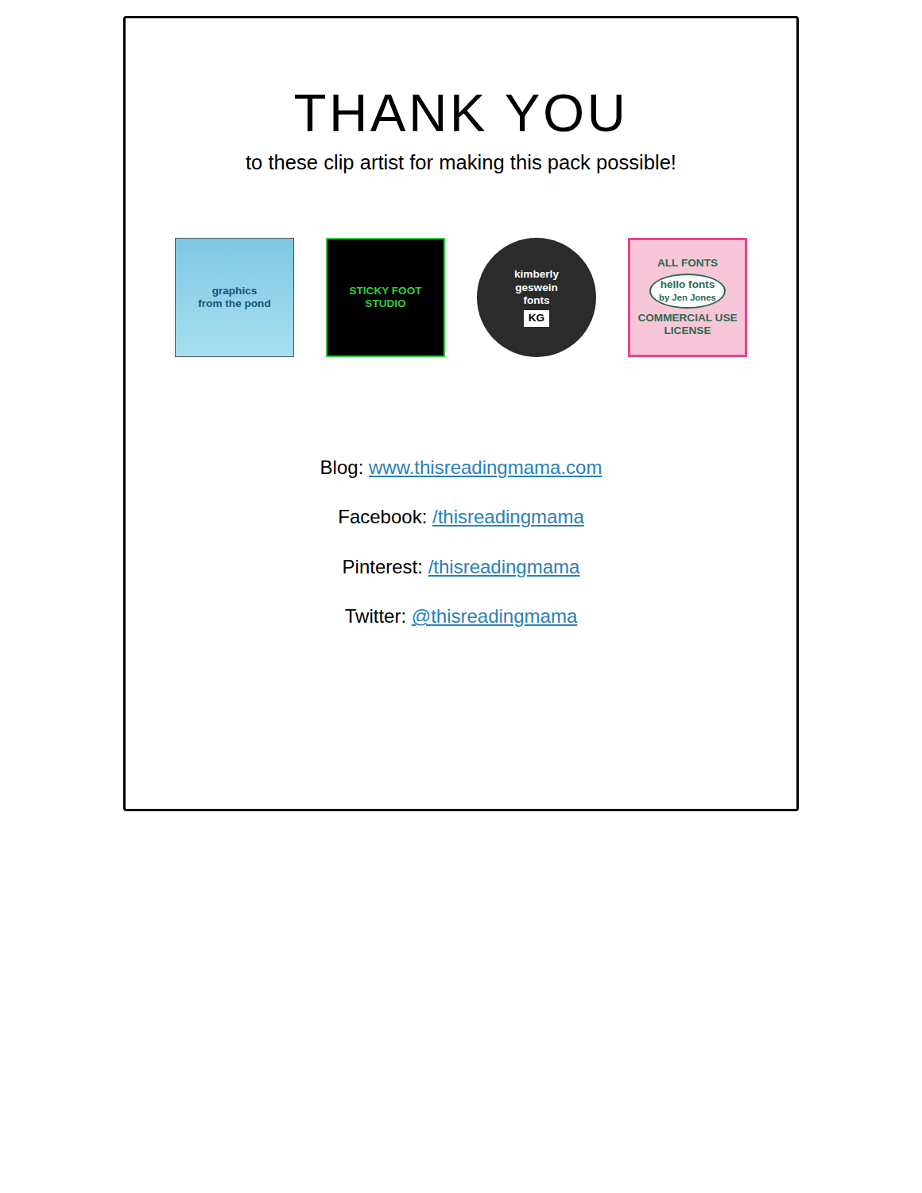Thank You
to these clip artist for making this pack possible!
graphics
from the pond
STICKY FOOT
STUDIO
kimberly
geswein
fonts KG
ALL FONTS hello fonts
by Jen Jones COMMERCIAL USE
LICENSE
Blog: www.thisreadingmama.com
Facebook: /thisreadingmama
Pinterest: /thisreadingmama
Twitter: @thisreadingmama